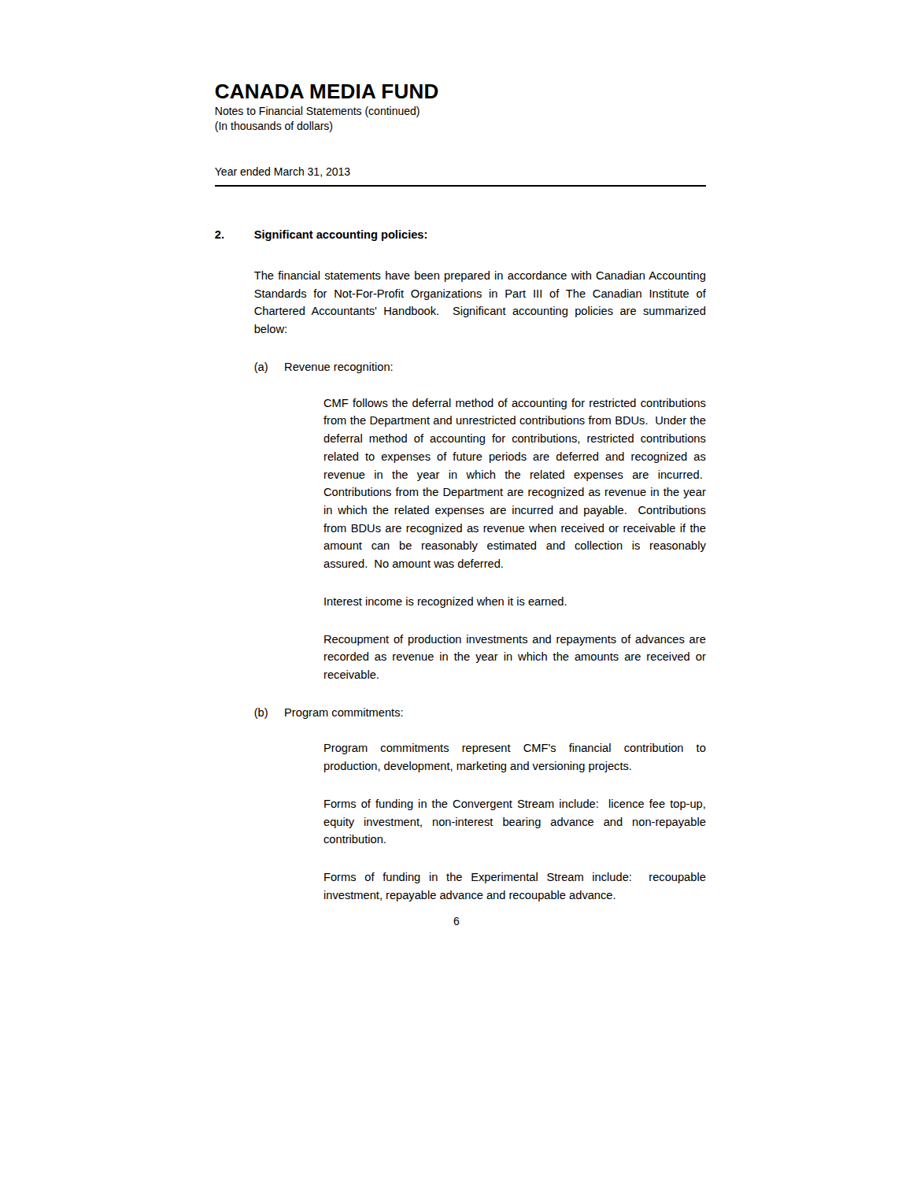CANADA MEDIA FUND
Notes to Financial Statements (continued)
(In thousands of dollars)
Year ended March 31, 2013
2. Significant accounting policies:
The financial statements have been prepared in accordance with Canadian Accounting Standards for Not-For-Profit Organizations in Part III of The Canadian Institute of Chartered Accountants' Handbook. Significant accounting policies are summarized below:
(a) Revenue recognition:
CMF follows the deferral method of accounting for restricted contributions from the Department and unrestricted contributions from BDUs. Under the deferral method of accounting for contributions, restricted contributions related to expenses of future periods are deferred and recognized as revenue in the year in which the related expenses are incurred. Contributions from the Department are recognized as revenue in the year in which the related expenses are incurred and payable. Contributions from BDUs are recognized as revenue when received or receivable if the amount can be reasonably estimated and collection is reasonably assured. No amount was deferred.
Interest income is recognized when it is earned.
Recoupment of production investments and repayments of advances are recorded as revenue in the year in which the amounts are received or receivable.
(b) Program commitments:
Program commitments represent CMF's financial contribution to production, development, marketing and versioning projects.
Forms of funding in the Convergent Stream include: licence fee top-up, equity investment, non-interest bearing advance and non-repayable contribution.
Forms of funding in the Experimental Stream include: recoupable investment, repayable advance and recoupable advance.
6